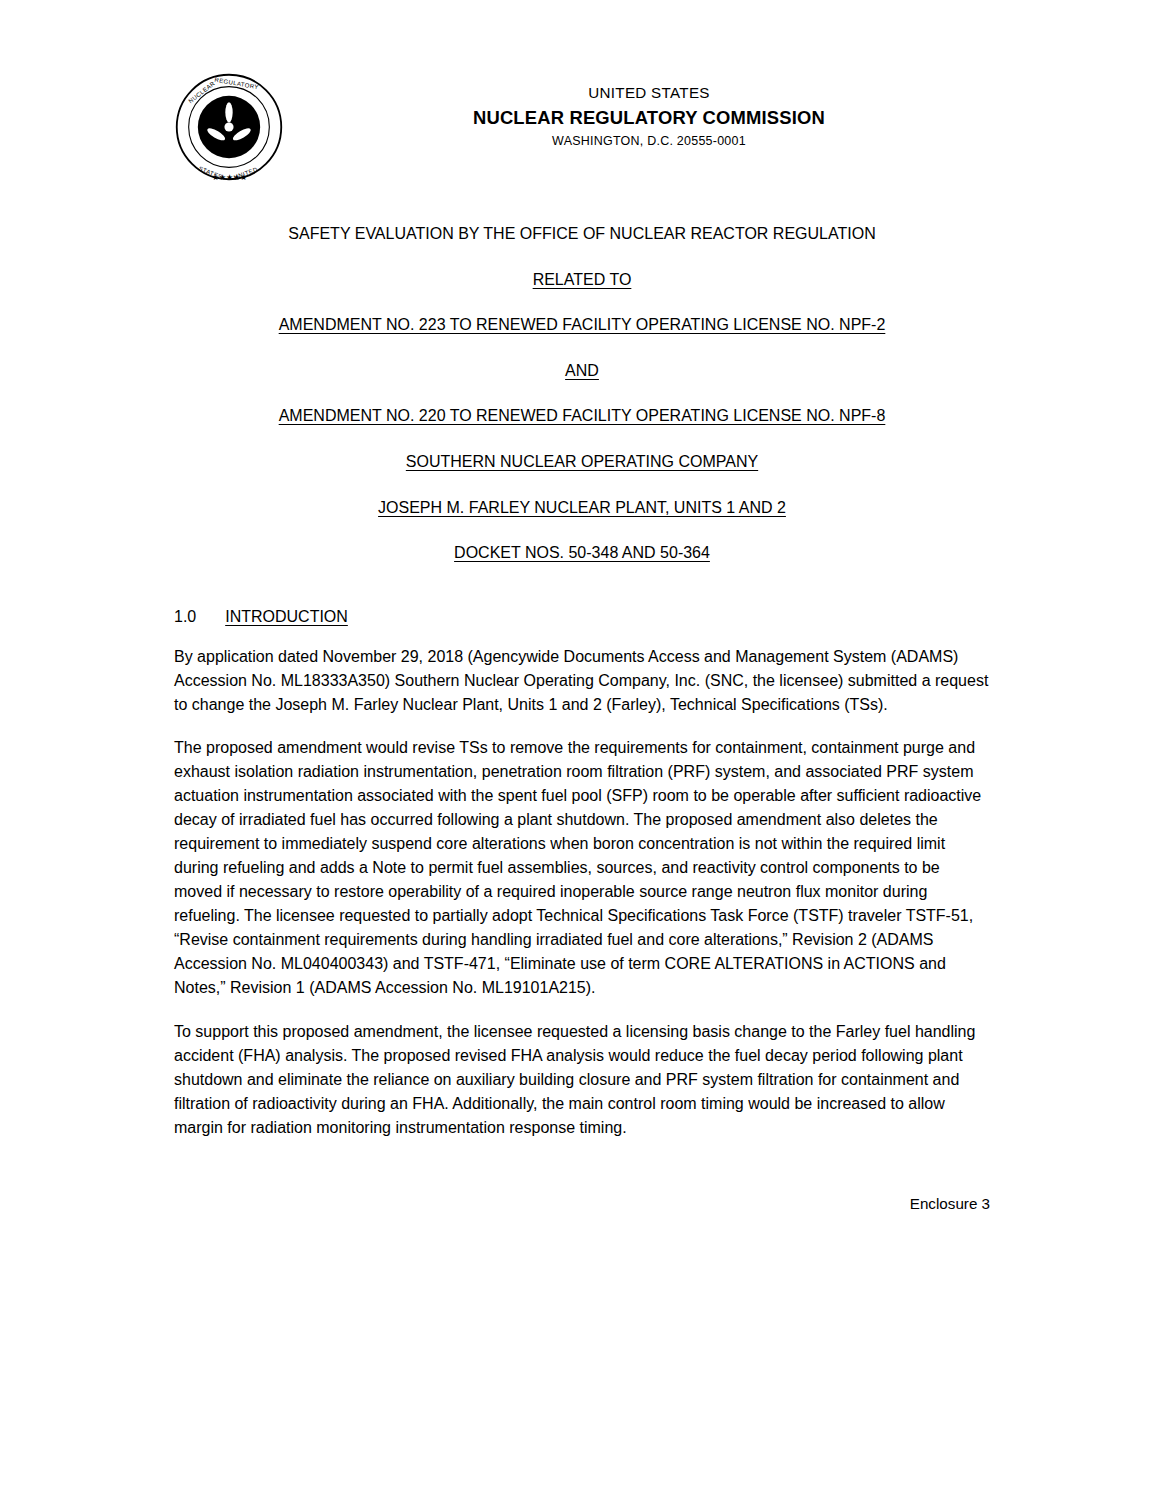NUCLEAR REGULATORY UNITED STATES ★★★★★
UNITED STATES
NUCLEAR REGULATORY COMMISSION
WASHINGTON, D.C. 20555-0001
SAFETY EVALUATION BY THE OFFICE OF NUCLEAR REACTOR REGULATION
RELATED TO
AMENDMENT NO. 223 TO RENEWED FACILITY OPERATING LICENSE NO. NPF-2
AND
AMENDMENT NO. 220 TO RENEWED FACILITY OPERATING LICENSE NO. NPF-8
SOUTHERN NUCLEAR OPERATING COMPANY
JOSEPH M. FARLEY NUCLEAR PLANT, UNITS 1 AND 2
DOCKET NOS. 50-348 AND 50-364
1.0
INTRODUCTION
By application dated November 29, 2018 (Agencywide Documents Access and Management System (ADAMS) Accession No. ML18333A350) Southern Nuclear Operating Company, Inc. (SNC, the licensee) submitted a request to change the Joseph M. Farley Nuclear Plant, Units 1 and 2 (Farley), Technical Specifications (TSs).
The proposed amendment would revise TSs to remove the requirements for containment, containment purge and exhaust isolation radiation instrumentation, penetration room filtration (PRF) system, and associated PRF system actuation instrumentation associated with the spent fuel pool (SFP) room to be operable after sufficient radioactive decay of irradiated fuel has occurred following a plant shutdown. The proposed amendment also deletes the requirement to immediately suspend core alterations when boron concentration is not within the required limit during refueling and adds a Note to permit fuel assemblies, sources, and reactivity control components to be moved if necessary to restore operability of a required inoperable source range neutron flux monitor during refueling. The licensee requested to partially adopt Technical Specifications Task Force (TSTF) traveler TSTF-51, “Revise containment requirements during handling irradiated fuel and core alterations,” Revision 2 (ADAMS Accession No. ML040400343) and TSTF-471, “Eliminate use of term CORE ALTERATIONS in ACTIONS and Notes,” Revision 1 (ADAMS Accession No. ML19101A215).
To support this proposed amendment, the licensee requested a licensing basis change to the Farley fuel handling accident (FHA) analysis. The proposed revised FHA analysis would reduce the fuel decay period following plant shutdown and eliminate the reliance on auxiliary building closure and PRF system filtration for containment and filtration of radioactivity during an FHA. Additionally, the main control room timing would be increased to allow margin for radiation monitoring instrumentation response timing.
Enclosure 3